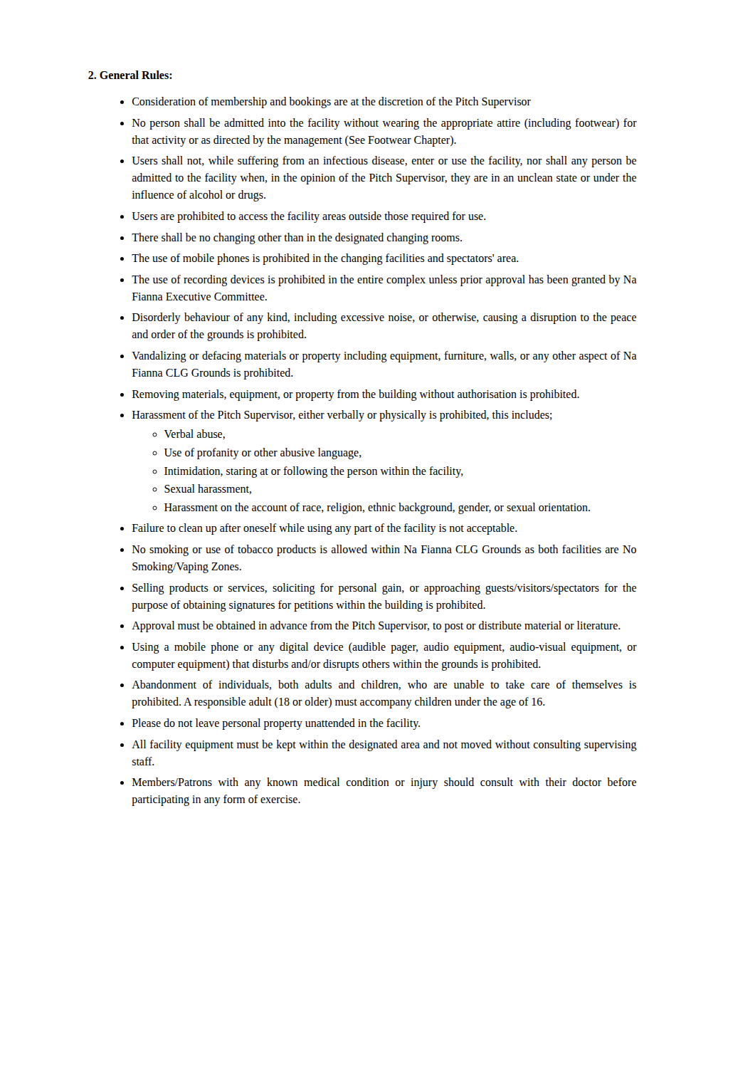General Rules:
Consideration of membership and bookings are at the discretion of the Pitch Supervisor
No person shall be admitted into the facility without wearing the appropriate attire (including footwear) for that activity or as directed by the management (See Footwear Chapter).
Users shall not, while suffering from an infectious disease, enter or use the facility, nor shall any person be admitted to the facility when, in the opinion of the Pitch Supervisor, they are in an unclean state or under the influence of alcohol or drugs.
Users are prohibited to access the facility areas outside those required for use.
There shall be no changing other than in the designated changing rooms.
The use of mobile phones is prohibited in the changing facilities and spectators' area.
The use of recording devices is prohibited in the entire complex unless prior approval has been granted by Na Fianna Executive Committee.
Disorderly behaviour of any kind, including excessive noise, or otherwise, causing a disruption to the peace and order of the grounds is prohibited.
Vandalizing or defacing materials or property including equipment, furniture, walls, or any other aspect of Na Fianna CLG Grounds is prohibited.
Removing materials, equipment, or property from the building without authorisation is prohibited.
Harassment of the Pitch Supervisor, either verbally or physically is prohibited, this includes;
Verbal abuse,
Use of profanity or other abusive language,
Intimidation, staring at or following the person within the facility,
Sexual harassment,
Harassment on the account of race, religion, ethnic background, gender, or sexual orientation.
Failure to clean up after oneself while using any part of the facility is not acceptable.
No smoking or use of tobacco products is allowed within Na Fianna CLG Grounds as both facilities are No Smoking/Vaping Zones.
Selling products or services, soliciting for personal gain, or approaching guests/visitors/spectators for the purpose of obtaining signatures for petitions within the building is prohibited.
Approval must be obtained in advance from the Pitch Supervisor, to post or distribute material or literature.
Using a mobile phone or any digital device (audible pager, audio equipment, audio-visual equipment, or computer equipment) that disturbs and/or disrupts others within the grounds is prohibited.
Abandonment of individuals, both adults and children, who are unable to take care of themselves is prohibited. A responsible adult (18 or older) must accompany children under the age of 16.
Please do not leave personal property unattended in the facility.
All facility equipment must be kept within the designated area and not moved without consulting supervising staff.
Members/Patrons with any known medical condition or injury should consult with their doctor before participating in any form of exercise.